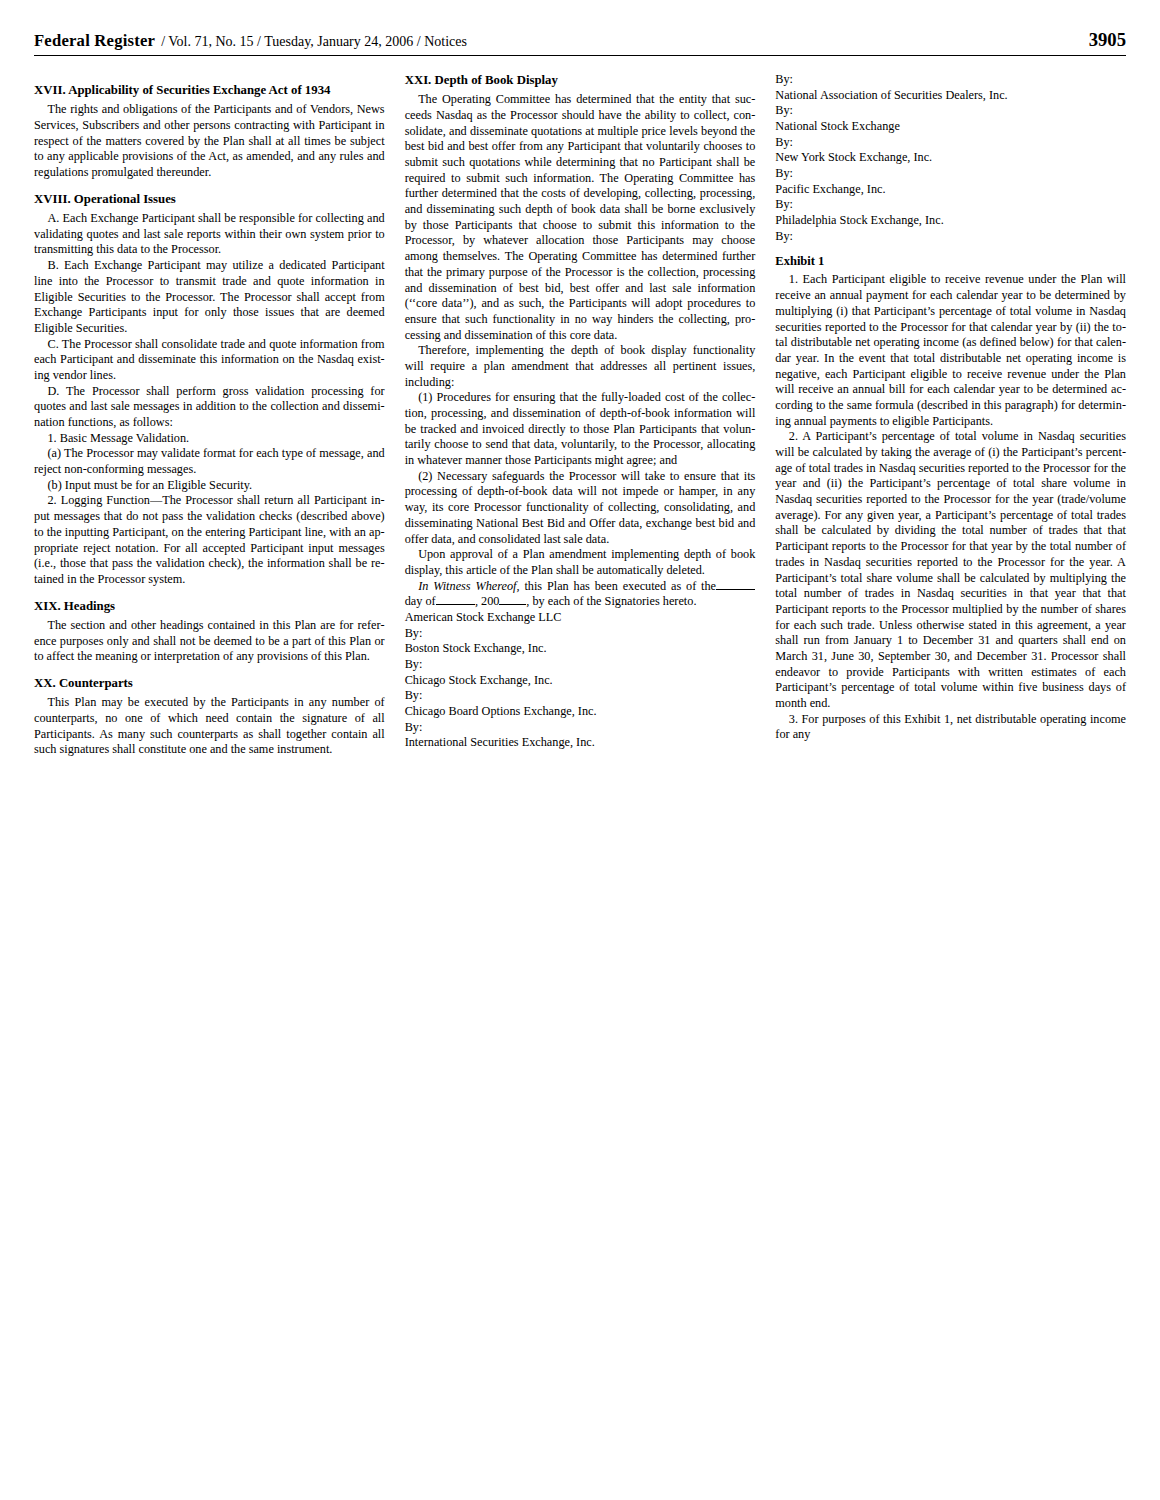Federal Register
/ Vol. 71, No. 15 / Tuesday, January 24, 2006 / Notices
3905
XVII. Applicability of Securities Exchange Act of 1934
The rights and obligations of the Participants and of Vendors, News Services, Subscribers and other persons contracting with Participant in respect of the matters covered by the Plan shall at all times be subject to any applicable provisions of the Act, as amended, and any rules and regulations promulgated thereunder.
XVIII. Operational Issues
A. Each Exchange Participant shall be responsible for collecting and validating quotes and last sale reports within their own system prior to transmitting this data to the Processor.
B. Each Exchange Participant may utilize a dedicated Participant line into the Processor to transmit trade and quote information in Eligible Securities to the Processor. The Processor shall accept from Exchange Participants input for only those issues that are deemed Eligible Securities.
C. The Processor shall consolidate trade and quote information from each Participant and disseminate this information on the Nasdaq existing vendor lines.
D. The Processor shall perform gross validation processing for quotes and last sale messages in addition to the collection and dissemination functions, as follows:
1. Basic Message Validation.
(a) The Processor may validate format for each type of message, and reject non-conforming messages.
(b) Input must be for an Eligible Security.
2. Logging Function—The Processor shall return all Participant input messages that do not pass the validation checks (described above) to the inputting Participant, on the entering Participant line, with an appropriate reject notation. For all accepted Participant input messages (i.e., those that pass the validation check), the information shall be retained in the Processor system.
XIX. Headings
The section and other headings contained in this Plan are for reference purposes only and shall not be deemed to be a part of this Plan or to affect the meaning or interpretation of any provisions of this Plan.
XX. Counterparts
This Plan may be executed by the Participants in any number of counterparts, no one of which need contain the signature of all Participants. As many such counterparts as shall together contain all such signatures shall constitute one and the same instrument.
XXI. Depth of Book Display
The Operating Committee has determined that the entity that succeeds Nasdaq as the Processor should have the ability to collect, consolidate, and disseminate quotations at multiple price levels beyond the best bid and best offer from any Participant that voluntarily chooses to submit such quotations while determining that no Participant shall be required to submit such information. The Operating Committee has further determined that the costs of developing, collecting, processing, and disseminating such depth of book data shall be borne exclusively by those Participants that choose to submit this information to the Processor, by whatever allocation those Participants may choose among themselves. The Operating Committee has determined further that the primary purpose of the Processor is the collection, processing and dissemination of best bid, best offer and last sale information (‘‘core data’’), and as such, the Participants will adopt procedures to ensure that such functionality in no way hinders the collecting, processing and dissemination of this core data.
Therefore, implementing the depth of book display functionality will require a plan amendment that addresses all pertinent issues, including:
(1) Procedures for ensuring that the fully-loaded cost of the collection, processing, and dissemination of depth-of-book information will be tracked and invoiced directly to those Plan Participants that voluntarily choose to send that data, voluntarily, to the Processor, allocating in whatever manner those Participants might agree; and
(2) Necessary safeguards the Processor will take to ensure that its processing of depth-of-book data will not impede or hamper, in any way, its core Processor functionality of collecting, consolidating, and disseminating National Best Bid and Offer data, exchange best bid and offer data, and consolidated last sale data.
Upon approval of a Plan amendment implementing depth of book display, this article of the Plan shall be automatically deleted.
In Witness Whereof, this Plan has been executed as of the day of , 200 , by each of the Signatories hereto.
American Stock Exchange LLC
By:
Boston Stock Exchange, Inc.
By:
Chicago Stock Exchange, Inc.
By:
Chicago Board Options Exchange, Inc.
By:
International Securities Exchange, Inc.
By:
National Association of Securities Dealers, Inc.
By:
National Stock Exchange
By:
New York Stock Exchange, Inc.
By:
Pacific Exchange, Inc.
By:
Philadelphia Stock Exchange, Inc.
By:
Exhibit 1
1. Each Participant eligible to receive revenue under the Plan will receive an annual payment for each calendar year to be determined by multiplying (i) that Participant’s percentage of total volume in Nasdaq securities reported to the Processor for that calendar year by (ii) the total distributable net operating income (as defined below) for that calendar year. In the event that total distributable net operating income is negative, each Participant eligible to receive revenue under the Plan will receive an annual bill for each calendar year to be determined according to the same formula (described in this paragraph) for determining annual payments to eligible Participants.
2. A Participant’s percentage of total volume in Nasdaq securities will be calculated by taking the average of (i) the Participant’s percentage of total trades in Nasdaq securities reported to the Processor for the year and (ii) the Participant’s percentage of total share volume in Nasdaq securities reported to the Processor for the year (trade/volume average). For any given year, a Participant’s percentage of total trades shall be calculated by dividing the total number of trades that that Participant reports to the Processor for that year by the total number of trades in Nasdaq securities reported to the Processor for the year. A Participant’s total share volume shall be calculated by multiplying the total number of trades in Nasdaq securities in that year that that Participant reports to the Processor multiplied by the number of shares for each such trade. Unless otherwise stated in this agreement, a year shall run from January 1 to December 31 and quarters shall end on March 31, June 30, September 30, and December 31. Processor shall endeavor to provide Participants with written estimates of each Participant’s percentage of total volume within five business days of month end.
3. For purposes of this Exhibit 1, net distributable operating income for any